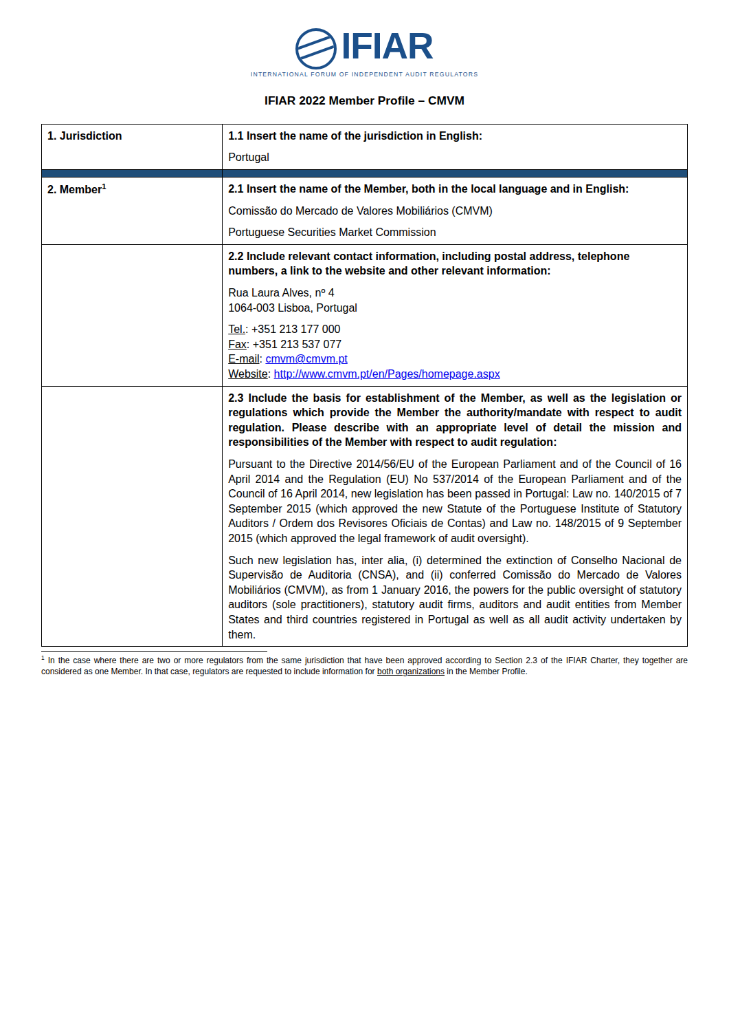IFIAR
INTERNATIONAL FORUM OF INDEPENDENT AUDIT REGULATORS
IFIAR 2022 Member Profile – CMVM
| 1. Jurisdiction | 1.1 Insert the name of the jurisdiction in English: Portugal |
| 2. Member 1 | 2.1 Insert the name of the Member, both in the local language and in English: Comissão do Mercado de Valores Mobiliários (CMVM) Portuguese Securities Market Commission |
| | 2.2 Include relevant contact information, including postal address, telephone numbers, a link to the website and other relevant information: Rua Laura Alves, nº 4 1064-003 Lisboa, Portugal Tel. : +351 213 177 000 Fax : +351 213 537 077 E-mail : cmvm@cmvm.pt Website : http://www.cmvm.pt/en/Pages/homepage.aspx |
| | 2.3 Include the basis for establishment of the Member, as well as the legislation or regulations which provide the Member the authority/mandate with respect to audit regulation. Please describe with an appropriate level of detail the mission and responsibilities of the Member with respect to audit regulation: Pursuant to the Directive 2014/56/EU of the European Parliament and of the Council of 16 April 2014 and the Regulation (EU) No 537/2014 of the European Parliament and of the Council of 16 April 2014, new legislation has been passed in Portugal: Law no. 140/2015 of 7 September 2015 (which approved the new Statute of the Portuguese Institute of Statutory Auditors / Ordem dos Revisores Oficiais de Contas) and Law no. 148/2015 of 9 September 2015 (which approved the legal framework of audit oversight). Such new legislation has, inter alia, (i) determined the extinction of Conselho Nacional de Supervisão de Auditoria (CNSA), and (ii) conferred Comissão do Mercado de Valores Mobiliários (CMVM), as from 1 January 2016, the powers for the public oversight of statutory auditors (sole practitioners), statutory audit firms, auditors and audit entities from Member States and third countries registered in Portugal as well as all audit activity undertaken by them. |
1 In the case where there are two or more regulators from the same jurisdiction that have been approved according to Section 2.3 of the IFIAR Charter, they together are considered as one Member. In that case, regulators are requested to include information for both organizations in the Member Profile.